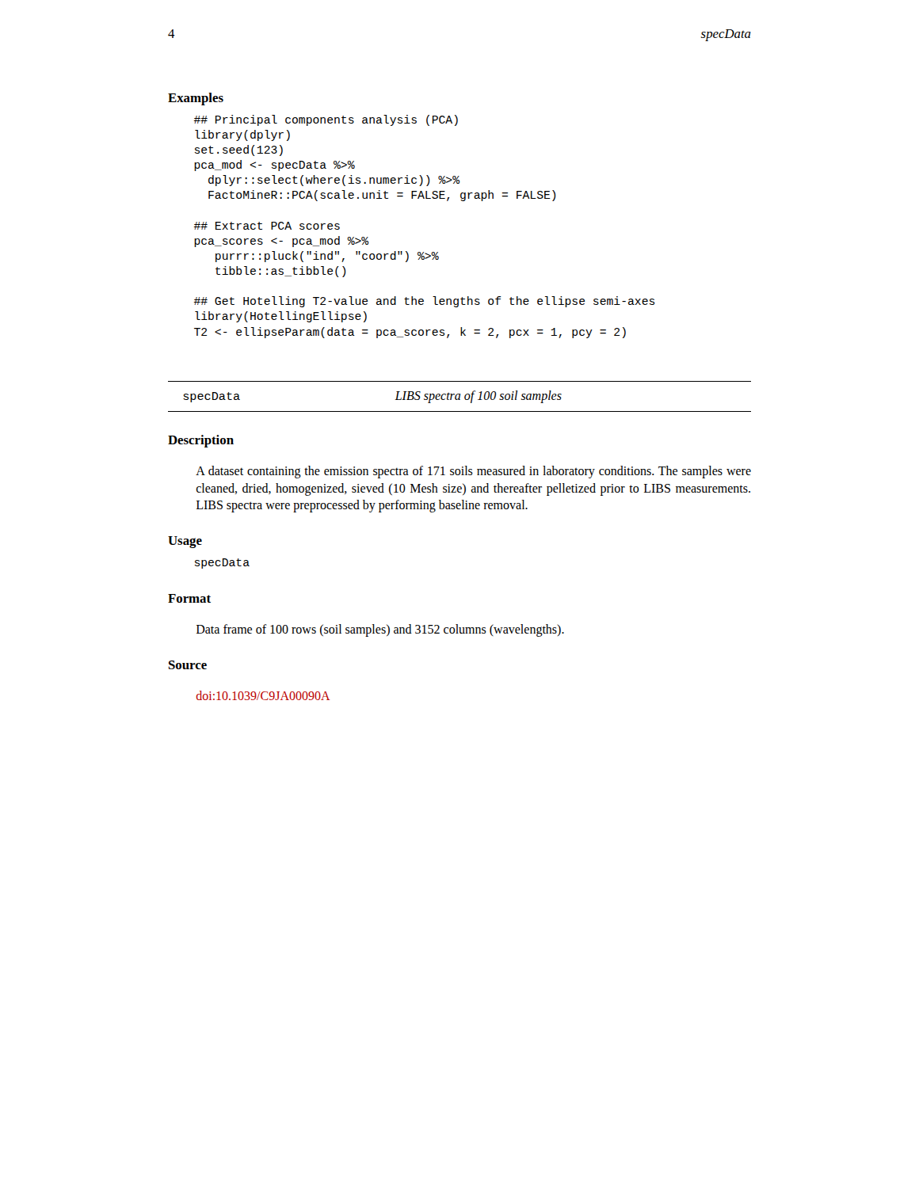4 specData
Examples
## Principal components analysis (PCA)
library(dplyr)
set.seed(123)
pca_mod <- specData %>%
  dplyr::select(where(is.numeric)) %>%
  FactoMineR::PCA(scale.unit = FALSE, graph = FALSE)

## Extract PCA scores
pca_scores <- pca_mod %>%
   purrr::pluck("ind", "coord") %>%
   tibble::as_tibble()

## Get Hotelling T2-value and the lengths of the ellipse semi-axes
library(HotellingEllipse)
T2 <- ellipseParam(data = pca_scores, k = 2, pcx = 1, pcy = 2)
specData LIBS spectra of 100 soil samples
Description
A dataset containing the emission spectra of 171 soils measured in laboratory conditions. The samples were cleaned, dried, homogenized, sieved (10 Mesh size) and thereafter pelletized prior to LIBS measurements. LIBS spectra were preprocessed by performing baseline removal.
Usage
specData
Format
Data frame of 100 rows (soil samples) and 3152 columns (wavelengths).
Source
doi:10.1039/C9JA00090A